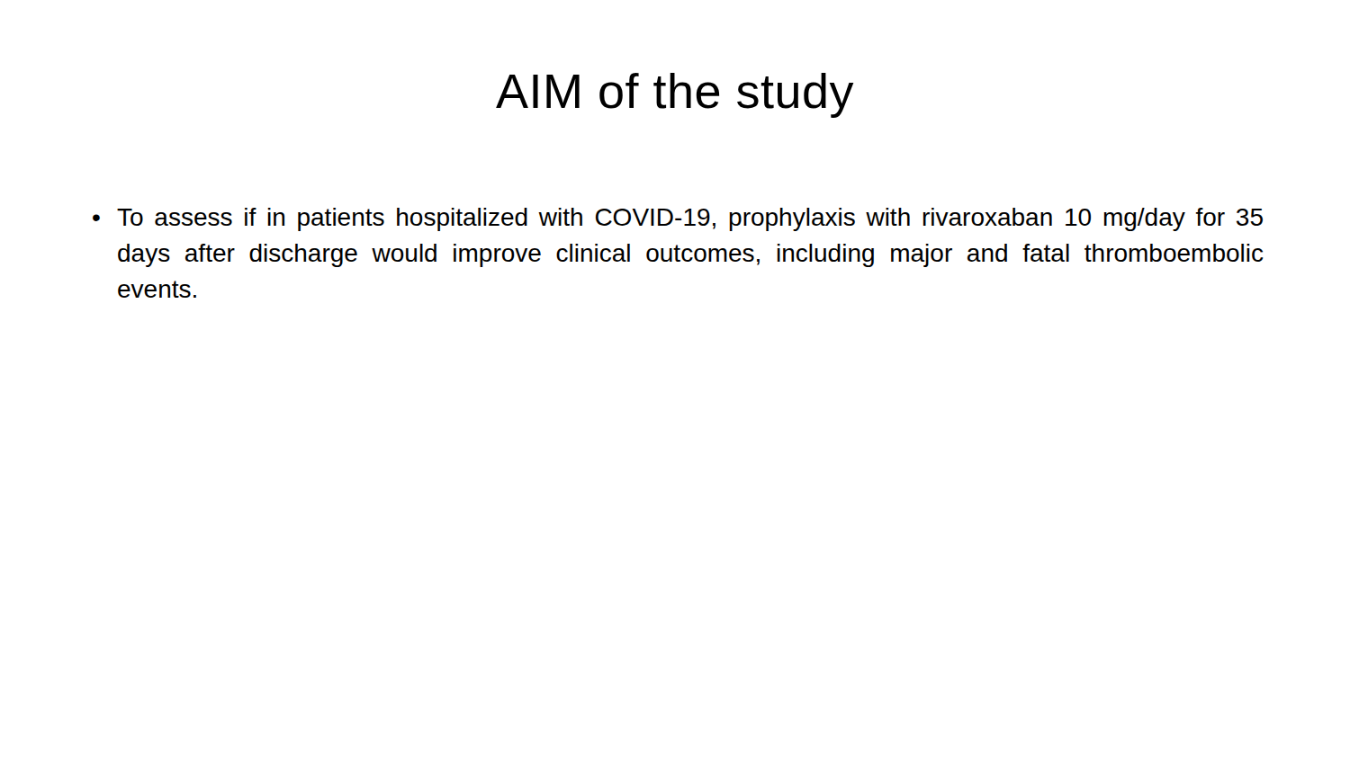AIM of the study
To assess if in patients hospitalized with COVID-19, prophylaxis with rivaroxaban 10 mg/day for 35 days after discharge would improve clinical outcomes, including major and fatal thromboembolic events.